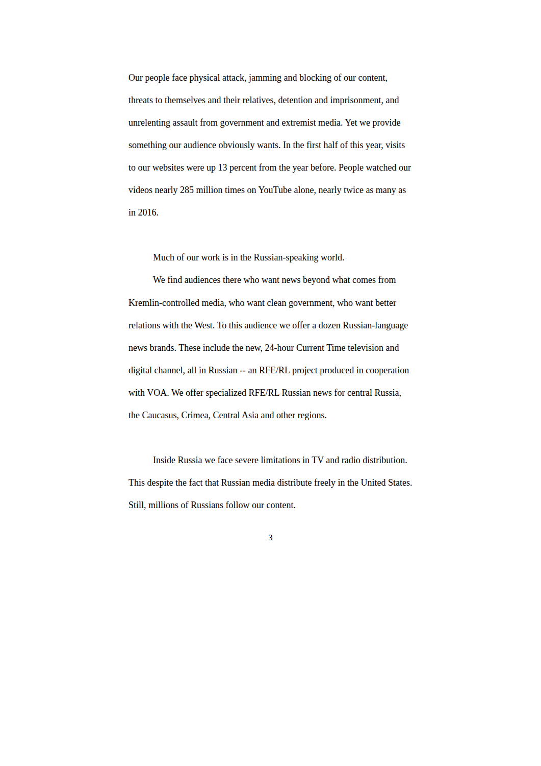Our people face physical attack, jamming and blocking of our content, threats to themselves and their relatives, detention and imprisonment, and unrelenting assault from government and extremist media. Yet we provide something our audience obviously wants. In the first half of this year, visits to our websites were up 13 percent from the year before. People watched our videos nearly 285 million times on YouTube alone, nearly twice as many as in 2016.
Much of our work is in the Russian-speaking world.
We find audiences there who want news beyond what comes from Kremlin-controlled media, who want clean government, who want better relations with the West. To this audience we offer a dozen Russian-language news brands. These include the new, 24-hour Current Time television and digital channel, all in Russian -- an RFE/RL project produced in cooperation with VOA. We offer specialized RFE/RL Russian news for central Russia, the Caucasus, Crimea, Central Asia and other regions.
Inside Russia we face severe limitations in TV and radio distribution. This despite the fact that Russian media distribute freely in the United States. Still, millions of Russians follow our content.
3